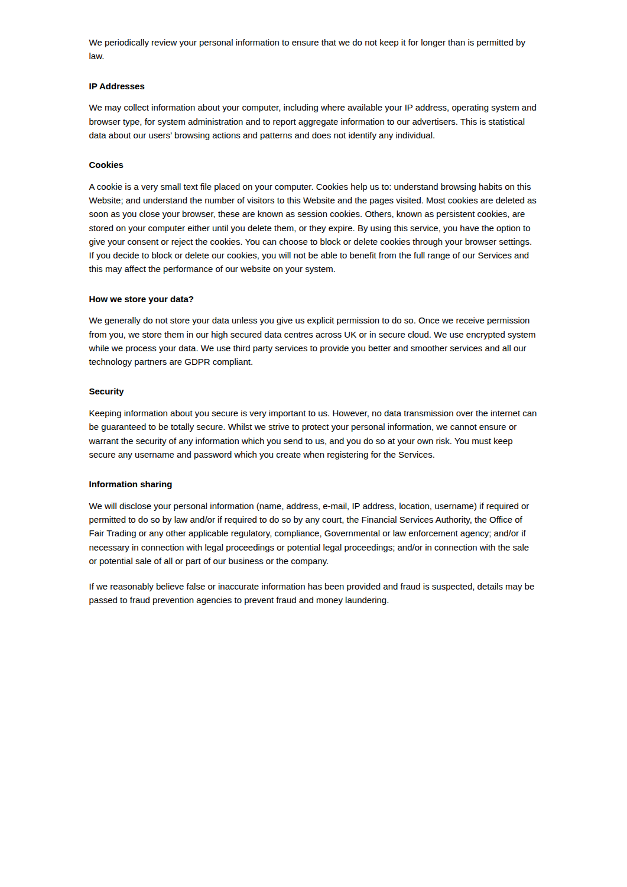We periodically review your personal information to ensure that we do not keep it for longer than is permitted by law.
IP Addresses
We may collect information about your computer, including where available your IP address, operating system and browser type, for system administration and to report aggregate information to our advertisers. This is statistical data about our users’ browsing actions and patterns and does not identify any individual.
Cookies
A cookie is a very small text file placed on your computer. Cookies help us to: understand browsing habits on this Website; and understand the number of visitors to this Website and the pages visited. Most cookies are deleted as soon as you close your browser, these are known as session cookies. Others, known as persistent cookies, are stored on your computer either until you delete them, or they expire. By using this service, you have the option to give your consent or reject the cookies. You can choose to block or delete cookies through your browser settings. If you decide to block or delete our cookies, you will not be able to benefit from the full range of our Services and this may affect the performance of our website on your system.
How we store your data?
We generally do not store your data unless you give us explicit permission to do so. Once we receive permission from you, we store them in our high secured data centres across UK or in secure cloud. We use encrypted system while we process your data. We use third party services to provide you better and smoother services and all our technology partners are GDPR compliant.
Security
Keeping information about you secure is very important to us. However, no data transmission over the internet can be guaranteed to be totally secure. Whilst we strive to protect your personal information, we cannot ensure or warrant the security of any information which you send to us, and you do so at your own risk. You must keep secure any username and password which you create when registering for the Services.
Information sharing
We will disclose your personal information (name, address, e-mail, IP address, location, username) if required or permitted to do so by law and/or if required to do so by any court, the Financial Services Authority, the Office of Fair Trading or any other applicable regulatory, compliance, Governmental or law enforcement agency; and/or if necessary in connection with legal proceedings or potential legal proceedings; and/or in connection with the sale or potential sale of all or part of our business or the company.
If we reasonably believe false or inaccurate information has been provided and fraud is suspected, details may be passed to fraud prevention agencies to prevent fraud and money laundering.